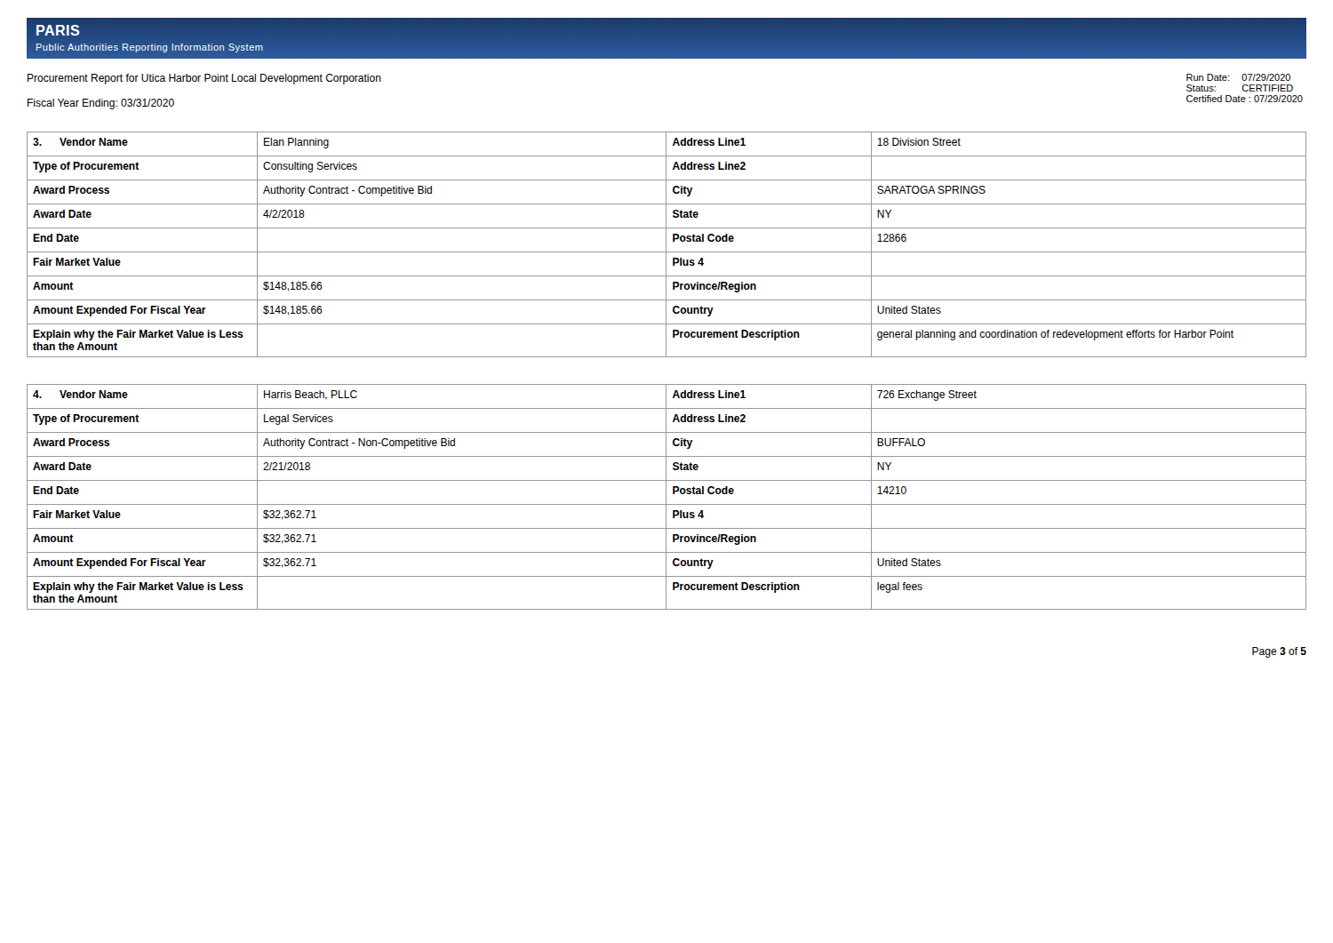PARIS
Public Authorities Reporting Information System
Procurement Report for Utica Harbor Point Local Development Corporation
Fiscal Year Ending: 03/31/2020
| Run Date: | 07/29/2020 |
| Status: | CERTIFIED |
| Certified Date : 07/29/2020 |
| 3. Vendor Name | Elan Planning | Address Line1 | 18 Division Street |
| Type of Procurement | Consulting Services | Address Line2 | |
| Award Process | Authority Contract - Competitive Bid | City | SARATOGA SPRINGS |
| Award Date | 4/2/2018 | State | NY |
| End Date | | Postal Code | 12866 |
| Fair Market Value | | Plus 4 | |
| Amount | $148,185.66 | Province/Region | |
| Amount Expended For Fiscal Year | $148,185.66 | Country | United States |
| Explain why the Fair Market Value is Less than the Amount | | Procurement Description | general planning and coordination of redevelopment efforts for Harbor Point |
| 4. Vendor Name | Harris Beach, PLLC | Address Line1 | 726 Exchange Street |
| Type of Procurement | Legal Services | Address Line2 | |
| Award Process | Authority Contract - Non-Competitive Bid | City | BUFFALO |
| Award Date | 2/21/2018 | State | NY |
| End Date | | Postal Code | 14210 |
| Fair Market Value | $32,362.71 | Plus 4 | |
| Amount | $32,362.71 | Province/Region | |
| Amount Expended For Fiscal Year | $32,362.71 | Country | United States |
| Explain why the Fair Market Value is Less than the Amount | | Procurement Description | legal fees |
Page 3 of 5